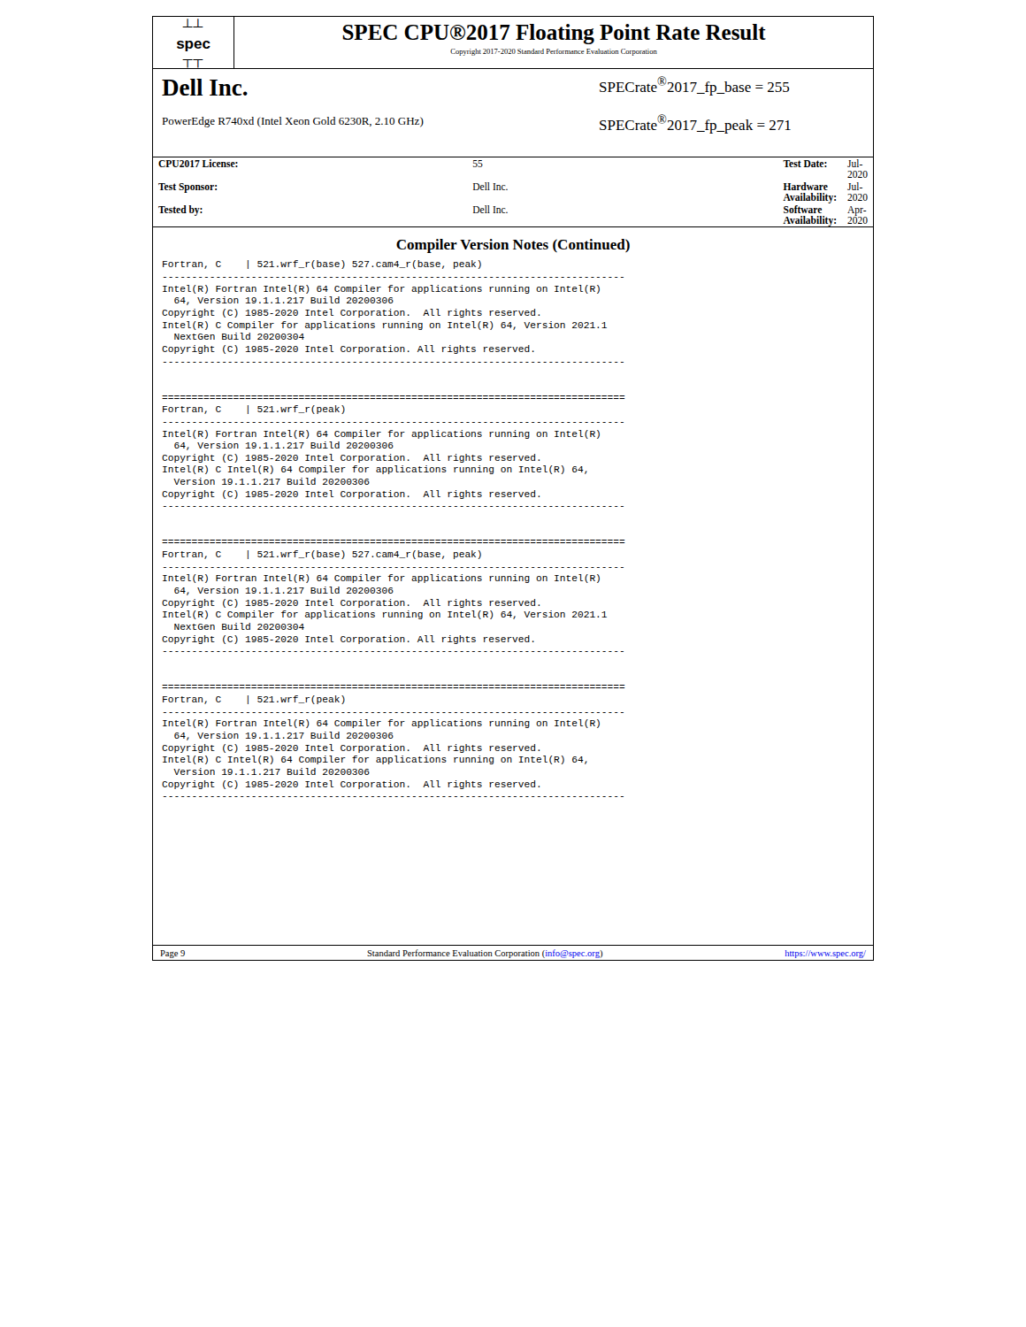┴┴
spec
┬┬
SPEC CPU®2017 Floating Point Rate Result
Copyright 2017-2020 Standard Performance Evaluation Corporation
Dell Inc.
PowerEdge R740xd (Intel Xeon Gold 6230R, 2.10 GHz)
SPECrate®2017_fp_base = 255
SPECrate®2017_fp_peak = 271
| CPU2017 License: | 55 | Test Date: | Jul-2020 |
| Test Sponsor: | Dell Inc. | Hardware Availability: | Jul-2020 |
| Tested by: | Dell Inc. | Software Availability: | Apr-2020 |
Compiler Version Notes (Continued)
Fortran, C    | 521.wrf_r(base) 527.cam4_r(base, peak)
------------------------------------------------------------------------------
Intel(R) Fortran Intel(R) 64 Compiler for applications running on Intel(R)
  64, Version 19.1.1.217 Build 20200306
Copyright (C) 1985-2020 Intel Corporation.  All rights reserved.
Intel(R) C Compiler for applications running on Intel(R) 64, Version 2021.1
  NextGen Build 20200304
Copyright (C) 1985-2020 Intel Corporation. All rights reserved.
------------------------------------------------------------------------------


==============================================================================
Fortran, C    | 521.wrf_r(peak)
------------------------------------------------------------------------------
Intel(R) Fortran Intel(R) 64 Compiler for applications running on Intel(R)
  64, Version 19.1.1.217 Build 20200306
Copyright (C) 1985-2020 Intel Corporation.  All rights reserved.
Intel(R) C Intel(R) 64 Compiler for applications running on Intel(R) 64,
  Version 19.1.1.217 Build 20200306
Copyright (C) 1985-2020 Intel Corporation.  All rights reserved.
------------------------------------------------------------------------------


==============================================================================
Fortran, C    | 521.wrf_r(base) 527.cam4_r(base, peak)
------------------------------------------------------------------------------
Intel(R) Fortran Intel(R) 64 Compiler for applications running on Intel(R)
  64, Version 19.1.1.217 Build 20200306
Copyright (C) 1985-2020 Intel Corporation.  All rights reserved.
Intel(R) C Compiler for applications running on Intel(R) 64, Version 2021.1
  NextGen Build 20200304
Copyright (C) 1985-2020 Intel Corporation. All rights reserved.
------------------------------------------------------------------------------


==============================================================================
Fortran, C    | 521.wrf_r(peak)
------------------------------------------------------------------------------
Intel(R) Fortran Intel(R) 64 Compiler for applications running on Intel(R)
  64, Version 19.1.1.217 Build 20200306
Copyright (C) 1985-2020 Intel Corporation.  All rights reserved.
Intel(R) C Intel(R) 64 Compiler for applications running on Intel(R) 64,
  Version 19.1.1.217 Build 20200306
Copyright (C) 1985-2020 Intel Corporation.  All rights reserved.
------------------------------------------------------------------------------
Page 9
Standard Performance Evaluation Corporation (info@spec.org)
https://www.spec.org/